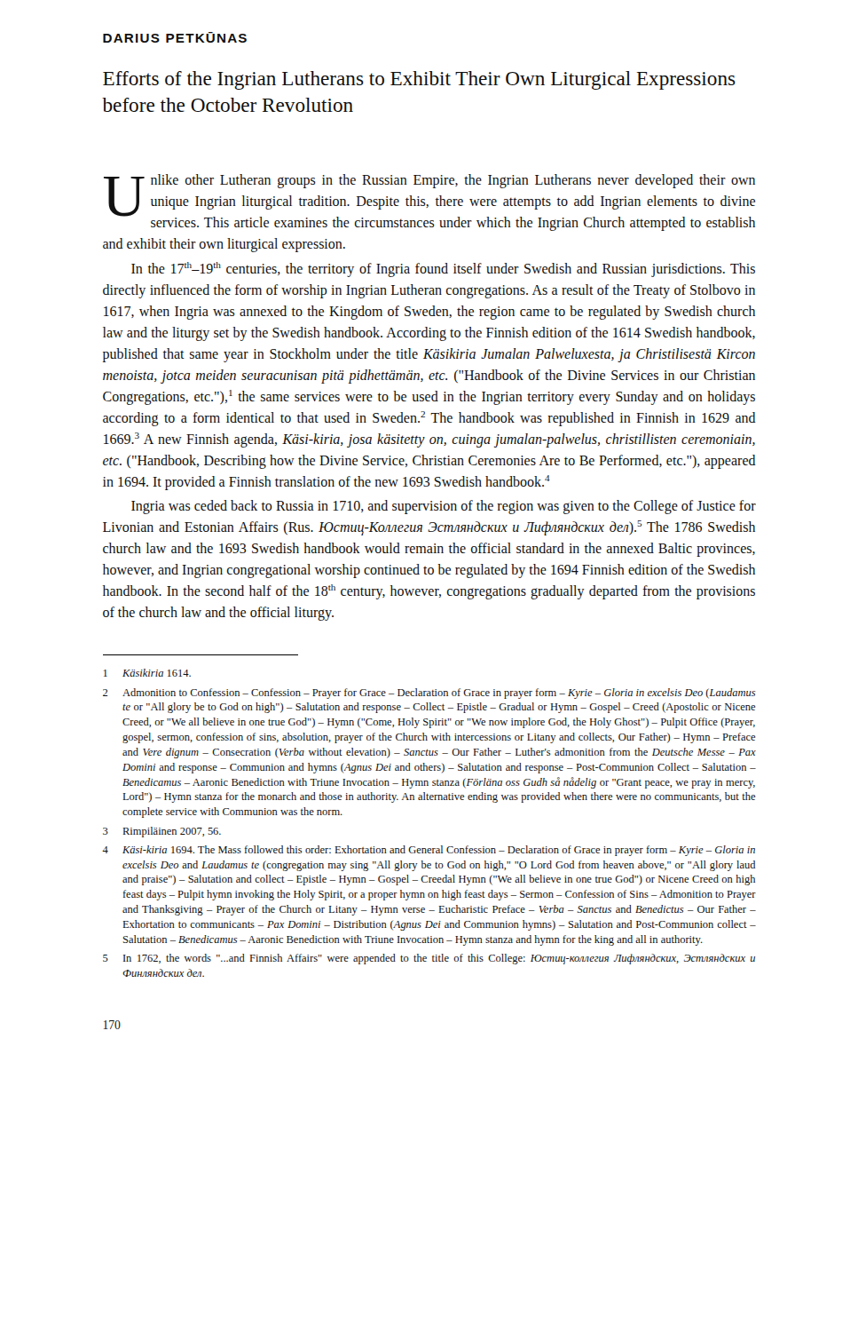DARIUS PETKŪNAS
Efforts of the Ingrian Lutherans to Exhibit Their Own Liturgical Expressions before the October Revolution
Unlike other Lutheran groups in the Russian Empire, the Ingrian Lutherans never developed their own unique Ingrian liturgical tradition. Despite this, there were attempts to add Ingrian elements to divine services. This article examines the circumstances under which the Ingrian Church attempted to establish and exhibit their own liturgical expression.
In the 17th–19th centuries, the territory of Ingria found itself under Swedish and Russian jurisdictions. This directly influenced the form of worship in Ingrian Lutheran congregations. As a result of the Treaty of Stolbovo in 1617, when Ingria was annexed to the Kingdom of Sweden, the region came to be regulated by Swedish church law and the liturgy set by the Swedish handbook. According to the Finnish edition of the 1614 Swedish handbook, published that same year in Stockholm under the title Käsikiria Jumalan Palweluxesta, ja Christilisestä Kircon menoista, jotca meiden seuracunisan pitä pidhettämän, etc. ("Handbook of the Divine Services in our Christian Congregations, etc."),1 the same services were to be used in the Ingrian territory every Sunday and on holidays according to a form identical to that used in Sweden.2 The handbook was republished in Finnish in 1629 and 1669.3 A new Finnish agenda, Käsi-kiria, josa käsitetty on, cuinga jumalan-palwelus, christillisten ceremoniain, etc. ("Handbook, Describing how the Divine Service, Christian Ceremonies Are to Be Performed, etc."), appeared in 1694. It provided a Finnish translation of the new 1693 Swedish handbook.4
Ingria was ceded back to Russia in 1710, and supervision of the region was given to the College of Justice for Livonian and Estonian Affairs (Rus. Юстиц-Коллегия Эстляндских и Лифляндских дел).5 The 1786 Swedish church law and the 1693 Swedish handbook would remain the official standard in the annexed Baltic provinces, however, and Ingrian congregational worship continued to be regulated by the 1694 Finnish edition of the Swedish handbook. In the second half of the 18th century, however, congregations gradually departed from the provisions of the church law and the official liturgy.
Käsikiria 1614.
Admonition to Confession – Confession – Prayer for Grace – Declaration of Grace in prayer form – Kyrie – Gloria in excelsis Deo (Laudamus te or "All glory be to God on high") – Salutation and response – Collect – Epistle – Gradual or Hymn – Gospel – Creed (Apostolic or Nicene Creed, or "We all believe in one true God") – Hymn ("Come, Holy Spirit" or "We now implore God, the Holy Ghost") – Pulpit Office (Prayer, gospel, sermon, confession of sins, absolution, prayer of the Church with intercessions or Litany and collects, Our Father) – Hymn – Preface and Vere dignum – Consecration (Verba without elevation) – Sanctus – Our Father – Luther's admonition from the Deutsche Messe – Pax Domini and response – Communion and hymns (Agnus Dei and others) – Salutation and response – Post-Communion Collect – Salutation – Benedicamus – Aaronic Benediction with Triune Invocation – Hymn stanza (Förläna oss Gudh så nådelig or "Grant peace, we pray in mercy, Lord") – Hymn stanza for the monarch and those in authority. An alternative ending was provided when there were no communicants, but the complete service with Communion was the norm.
Rimpiläinen 2007, 56.
Käsi-kiria 1694. The Mass followed this order: Exhortation and General Confession – Declaration of Grace in prayer form – Kyrie – Gloria in excelsis Deo and Laudamus te (congregation may sing "All glory be to God on high," "O Lord God from heaven above," or "All glory laud and praise") – Salutation and collect – Epistle – Hymn – Gospel – Creedal Hymn ("We all believe in one true God") or Nicene Creed on high feast days – Pulpit hymn invoking the Holy Spirit, or a proper hymn on high feast days – Sermon – Confession of Sins – Admonition to Prayer and Thanksgiving – Prayer of the Church or Litany – Hymn verse – Eucharistic Preface – Verba – Sanctus and Benedictus – Our Father – Exhortation to communicants – Pax Domini – Distribution (Agnus Dei and Communion hymns) – Salutation and Post-Communion collect – Salutation – Benedicamus – Aaronic Benediction with Triune Invocation – Hymn stanza and hymn for the king and all in authority.
In 1762, the words "...and Finnish Affairs" were appended to the title of this College: Юстиц-коллегия Лифляндских, Эстляндских и Финляндских дел.
170